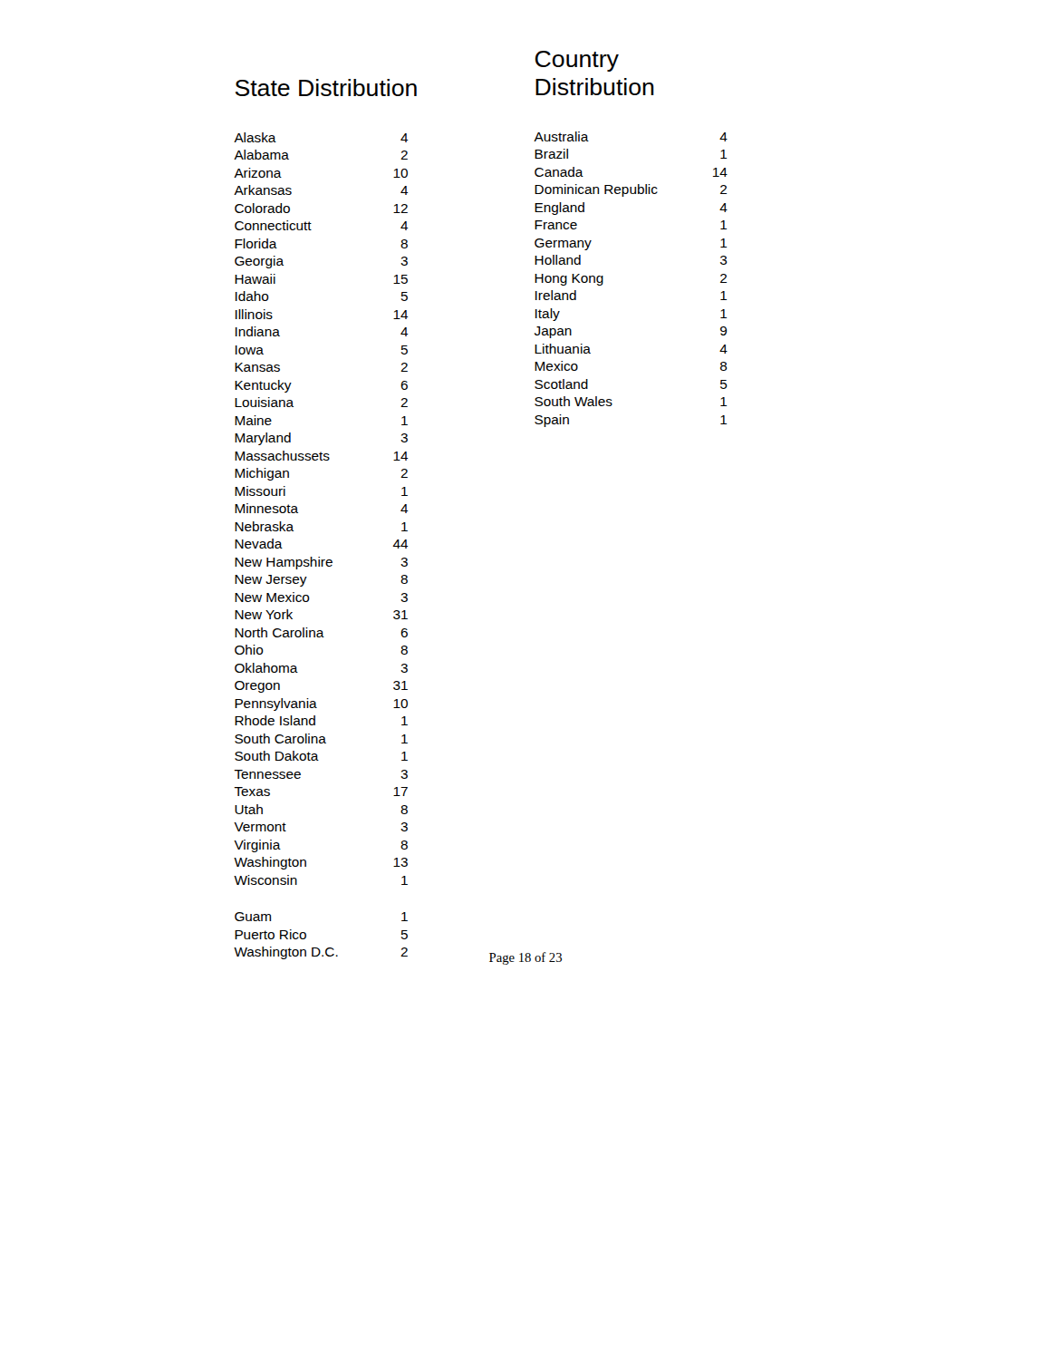State Distribution
| Alaska | 4 |
| Alabama | 2 |
| Arizona | 10 |
| Arkansas | 4 |
| Colorado | 12 |
| Connecticutt | 4 |
| Florida | 8 |
| Georgia | 3 |
| Hawaii | 15 |
| Idaho | 5 |
| Illinois | 14 |
| Indiana | 4 |
| Iowa | 5 |
| Kansas | 2 |
| Kentucky | 6 |
| Louisiana | 2 |
| Maine | 1 |
| Maryland | 3 |
| Massachussets | 14 |
| Michigan | 2 |
| Missouri | 1 |
| Minnesota | 4 |
| Nebraska | 1 |
| Nevada | 44 |
| New Hampshire | 3 |
| New Jersey | 8 |
| New Mexico | 3 |
| New York | 31 |
| North Carolina | 6 |
| Ohio | 8 |
| Oklahoma | 3 |
| Oregon | 31 |
| Pennsylvania | 10 |
| Rhode Island | 1 |
| South Carolina | 1 |
| South Dakota | 1 |
| Tennessee | 3 |
| Texas | 17 |
| Utah | 8 |
| Vermont | 3 |
| Virginia | 8 |
| Washington | 13 |
| Wisconsin | 1 |
| Guam | 1 |
| Puerto Rico | 5 |
| Washington D.C. | 2 |
Country
Distribution
| Australia | 4 |
| Brazil | 1 |
| Canada | 14 |
| Dominican Republic | 2 |
| England | 4 |
| France | 1 |
| Germany | 1 |
| Holland | 3 |
| Hong Kong | 2 |
| Ireland | 1 |
| Italy | 1 |
| Japan | 9 |
| Lithuania | 4 |
| Mexico | 8 |
| Scotland | 5 |
| South Wales | 1 |
| Spain | 1 |
Page 18 of 23